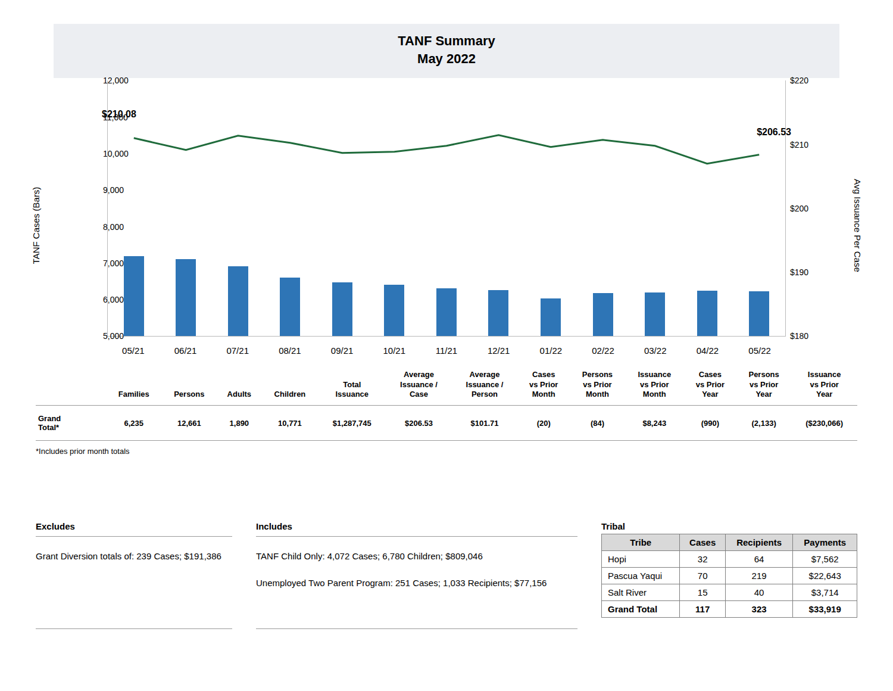TANF Summary
May 2022
TANF Cases (Bars)
Avg Issuance Per Case
12,000 11,000 10,000 9,000 8,000 7,000 6,000 5,000
$220 $210 $200 $190 $180
$210.08
$206.53
05/21 06/21 07/21 08/21 09/21 10/21 11/21 12/21 01/22 02/22 03/22 04/22 05/22
| | Families | Persons | Adults | Children | Total Issuance | Average Issuance / Case | Average Issuance / Person | Cases vs Prior Month | Persons vs Prior Month | Issuance vs Prior Month | Cases vs Prior Year | Persons vs Prior Year | Issuance vs Prior Year |
| --- | --- | --- | --- | --- | --- | --- | --- | --- | --- | --- | --- | --- | --- |
| Grand Total* | 6,235 | 12,661 | 1,890 | 10,771 | $1,287,745 | $206.53 | $101.71 | (20) | (84) | $8,243 | (990) | (2,133) | ($230,066) |
*Includes prior month totals
Excludes
Grant Diversion totals of: 239 Cases; $191,386
Includes
TANF Child Only: 4,072 Cases; 6,780 Children; $809,046
Unemployed Two Parent Program: 251 Cases; 1,033 Recipients; $77,156
Tribal
| Tribe | Cases | Recipients | Payments |
| --- | --- | --- | --- |
| Hopi | 32 | 64 | $7,562 |
| Pascua Yaqui | 70 | 219 | $22,643 |
| Salt River | 15 | 40 | $3,714 |
| Grand Total | 117 | 323 | $33,919 |